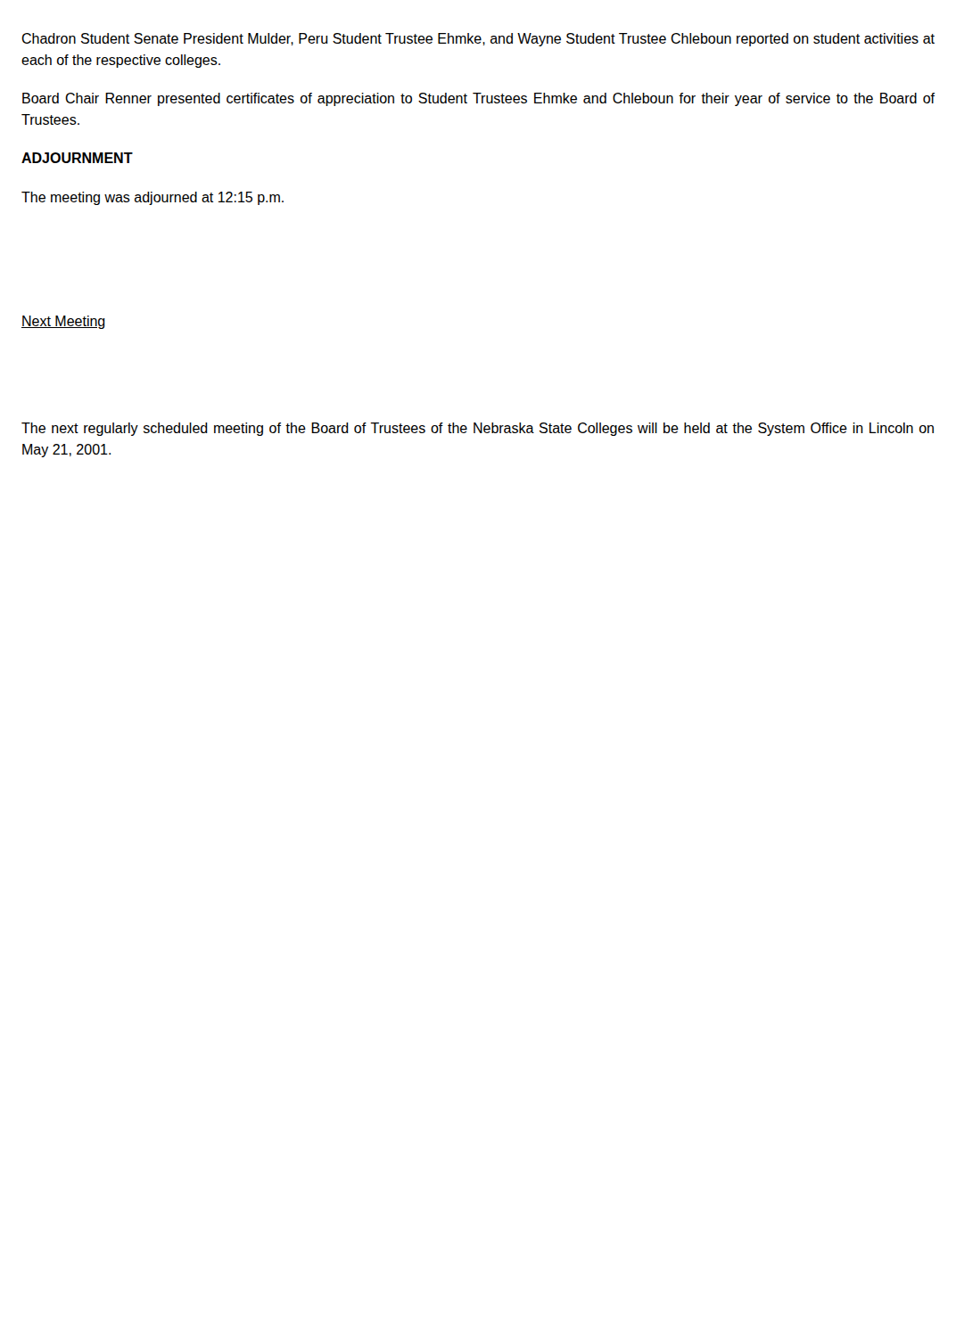Chadron Student Senate President Mulder, Peru Student Trustee Ehmke, and Wayne Student Trustee Chleboun reported on student activities at each of the respective colleges.
Board Chair Renner presented certificates of appreciation to Student Trustees Ehmke and Chleboun for their year of service to the Board of Trustees.
ADJOURNMENT
The meeting was adjourned at 12:15 p.m.
Next Meeting
The next regularly scheduled meeting of the Board of Trustees of the Nebraska State Colleges will be held at the System Office in Lincoln on May 21, 2001.